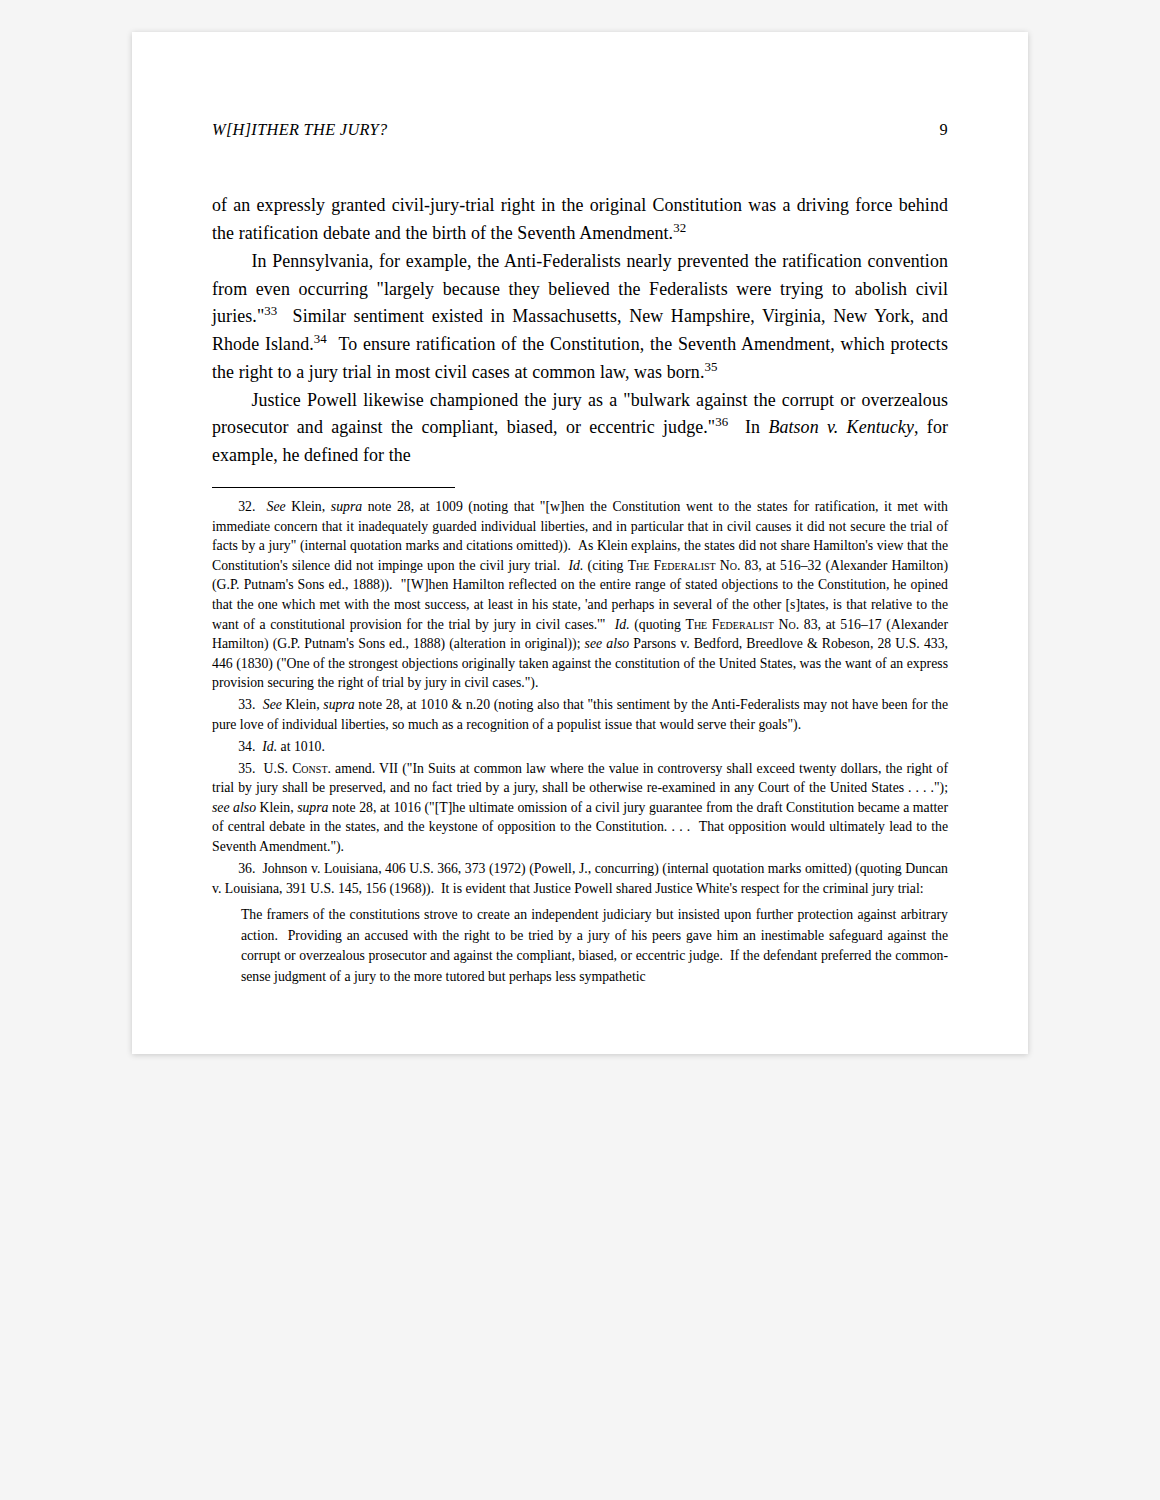W[H]ITHER THE JURY? 9
of an expressly granted civil-jury-trial right in the original Constitution was a driving force behind the ratification debate and the birth of the Seventh Amendment.32
In Pennsylvania, for example, the Anti-Federalists nearly prevented the ratification convention from even occurring "largely because they believed the Federalists were trying to abolish civil juries."33 Similar sentiment existed in Massachusetts, New Hampshire, Virginia, New York, and Rhode Island.34 To ensure ratification of the Constitution, the Seventh Amendment, which protects the right to a jury trial in most civil cases at common law, was born.35
Justice Powell likewise championed the jury as a "bulwark against the corrupt or overzealous prosecutor and against the compliant, biased, or eccentric judge."36 In Batson v. Kentucky, for example, he defined for the
32. See Klein, supra note 28, at 1009 (noting that "[w]hen the Constitution went to the states for ratification, it met with immediate concern that it inadequately guarded individual liberties, and in particular that in civil causes it did not secure the trial of facts by a jury" (internal quotation marks and citations omitted)). As Klein explains, the states did not share Hamilton's view that the Constitution's silence did not impinge upon the civil jury trial. Id. (citing The Federalist No. 83, at 516–32 (Alexander Hamilton) (G.P. Putnam's Sons ed., 1888)). "[W]hen Hamilton reflected on the entire range of stated objections to the Constitution, he opined that the one which met with the most success, at least in his state, 'and perhaps in several of the other [s]tates, is that relative to the want of a constitutional provision for the trial by jury in civil cases.'" Id. (quoting The Federalist No. 83, at 516–17 (Alexander Hamilton) (G.P. Putnam's Sons ed., 1888) (alteration in original)); see also Parsons v. Bedford, Breedlove & Robeson, 28 U.S. 433, 446 (1830) ("One of the strongest objections originally taken against the constitution of the United States, was the want of an express provision securing the right of trial by jury in civil cases.").
33. See Klein, supra note 28, at 1010 & n.20 (noting also that "this sentiment by the Anti-Federalists may not have been for the pure love of individual liberties, so much as a recognition of a populist issue that would serve their goals").
34. Id. at 1010.
35. U.S. Const. amend. VII ("In Suits at common law where the value in controversy shall exceed twenty dollars, the right of trial by jury shall be preserved, and no fact tried by a jury, shall be otherwise re-examined in any Court of the United States . . . ."); see also Klein, supra note 28, at 1016 ("[T]he ultimate omission of a civil jury guarantee from the draft Constitution became a matter of central debate in the states, and the keystone of opposition to the Constitution. . . . That opposition would ultimately lead to the Seventh Amendment.").
36. Johnson v. Louisiana, 406 U.S. 366, 373 (1972) (Powell, J., concurring) (internal quotation marks omitted) (quoting Duncan v. Louisiana, 391 U.S. 145, 156 (1968)). It is evident that Justice Powell shared Justice White's respect for the criminal jury trial:
The framers of the constitutions strove to create an independent judiciary but insisted upon further protection against arbitrary action. Providing an accused with the right to be tried by a jury of his peers gave him an inestimable safeguard against the corrupt or overzealous prosecutor and against the compliant, biased, or eccentric judge. If the defendant preferred the common-sense judgment of a jury to the more tutored but perhaps less sympathetic